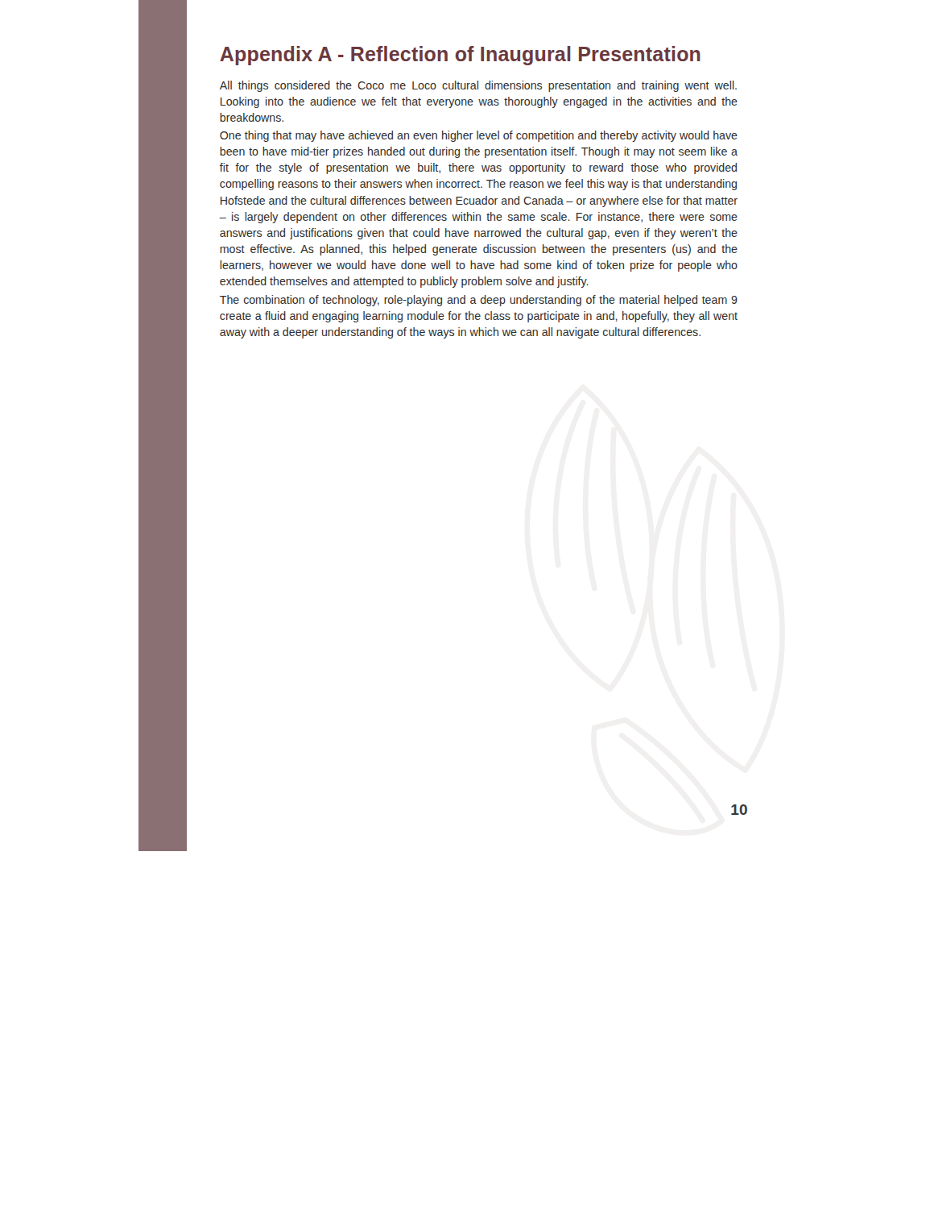Appendix A - Reflection of Inaugural Presentation
All things considered the Coco me Loco cultural dimensions presentation and training went well. Looking into the audience we felt that everyone was thoroughly engaged in the activities and the breakdowns.
One thing that may have achieved an even higher level of competition and thereby activity would have been to have mid-tier prizes handed out during the presentation itself. Though it may not seem like a fit for the style of presentation we built, there was opportunity to reward those who provided compelling reasons to their answers when incorrect. The reason we feel this way is that understanding Hofstede and the cultural differences between Ecuador and Canada – or anywhere else for that matter – is largely dependent on other differences within the same scale. For instance, there were some answers and justifications given that could have narrowed the cultural gap, even if they weren’t the most effective. As planned, this helped generate discussion between the presenters (us) and the learners, however we would have done well to have had some kind of token prize for people who extended themselves and attempted to publicly problem solve and justify.
The combination of technology, role-playing and a deep understanding of the material helped team 9 create a fluid and engaging learning module for the class to participate in and, hopefully, they all went away with a deeper understanding of the ways in which we can all navigate cultural differences.
10